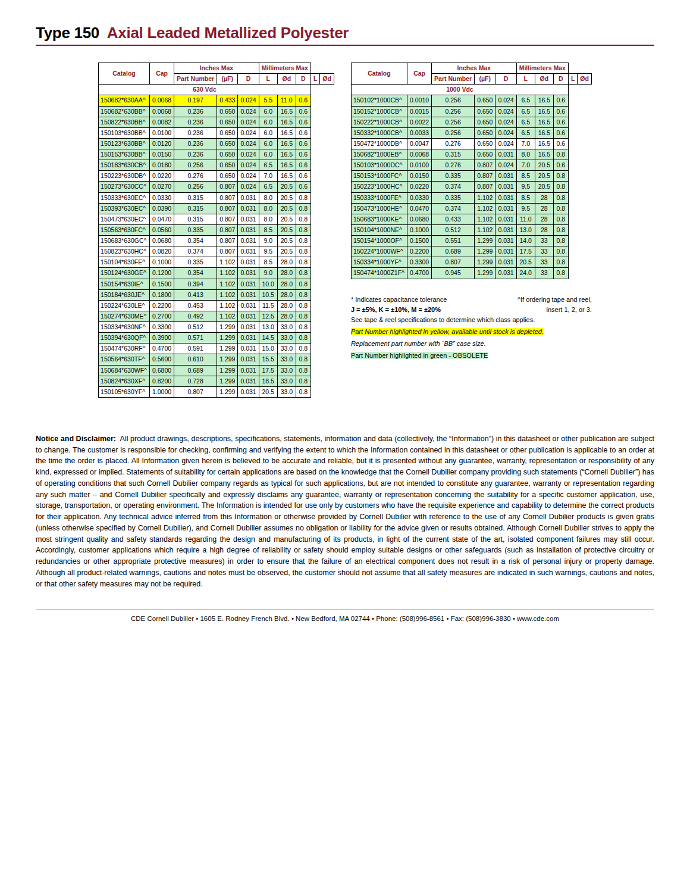Type 150 Axial Leaded Metallized Polyester
| Catalog | Cap | Inches Max | Millimeters Max |
| --- | --- | --- | --- |
| Part Number | (µF) | D | L | Ød | D | L | Ød |
| 630 Vdc |
| 150682*630AA^ | 0.0068 | 0.197 | 0.433 | 0.024 | 5.5 | 11.0 | 0.6 |
| 150682*630BB^ | 0.0068 | 0.236 | 0.650 | 0.024 | 6.0 | 16.5 | 0.6 |
| 150822*630BB^ | 0.0082 | 0.236 | 0.650 | 0.024 | 6.0 | 16.5 | 0.6 |
| 150103*630BB^ | 0.0100 | 0.236 | 0.650 | 0.024 | 6.0 | 16.5 | 0.6 |
| 150123*630BB^ | 0.0120 | 0.236 | 0.650 | 0.024 | 6.0 | 16.5 | 0.6 |
| 150153*630BB^ | 0.0150 | 0.236 | 0.650 | 0.024 | 6.0 | 16.5 | 0.6 |
| 150183*630CB^ | 0.0180 | 0.256 | 0.650 | 0.024 | 6.5 | 16.5 | 0.6 |
| 150223*630DB^ | 0.0220 | 0.276 | 0.650 | 0.024 | 7.0 | 16.5 | 0.6 |
| 150273*630CC^ | 0.0270 | 0.256 | 0.807 | 0.024 | 6.5 | 20.5 | 0.6 |
| 150333*630EC^ | 0.0330 | 0.315 | 0.807 | 0.031 | 8.0 | 20.5 | 0.8 |
| 150393*630EC^ | 0.0390 | 0.315 | 0.807 | 0.031 | 8.0 | 20.5 | 0.8 |
| 150473*630EC^ | 0.0470 | 0.315 | 0.807 | 0.031 | 8.0 | 20.5 | 0.8 |
| 150563*630FC^ | 0.0560 | 0.335 | 0.807 | 0.031 | 8.5 | 20.5 | 0.8 |
| 150683*630GC^ | 0.0680 | 0.354 | 0.807 | 0.031 | 9.0 | 20.5 | 0.8 |
| 150823*630HC^ | 0.0820 | 0.374 | 0.807 | 0.031 | 9.5 | 20.5 | 0.8 |
| 150104*630FE^ | 0.1000 | 0.335 | 1.102 | 0.031 | 8.5 | 28.0 | 0.8 |
| 150124*630GE^ | 0.1200 | 0.354 | 1.102 | 0.031 | 9.0 | 28.0 | 0.8 |
| 150154*630IE^ | 0.1500 | 0.394 | 1.102 | 0.031 | 10.0 | 28.0 | 0.8 |
| 150184*630JE^ | 0.1800 | 0.413 | 1.102 | 0.031 | 10.5 | 28.0 | 0.8 |
| 150224*630LE^ | 0.2200 | 0.453 | 1.102 | 0.031 | 11.5 | 28.0 | 0.8 |
| 150274*630ME^ | 0.2700 | 0.492 | 1.102 | 0.031 | 12.5 | 28.0 | 0.8 |
| 150334*630NF^ | 0.3300 | 0.512 | 1.299 | 0.031 | 13.0 | 33.0 | 0.8 |
| 150394*630QF^ | 0.3900 | 0.571 | 1.299 | 0.031 | 14.5 | 33.0 | 0.8 |
| 150474*630RF^ | 0.4700 | 0.591 | 1.299 | 0.031 | 15.0 | 33.0 | 0.8 |
| 150564*630TF^ | 0.5600 | 0.610 | 1.299 | 0.031 | 15.5 | 33.0 | 0.8 |
| 150684*630WF^ | 0.6800 | 0.689 | 1.299 | 0.031 | 17.5 | 33.0 | 0.8 |
| 150824*630XF^ | 0.8200 | 0.728 | 1.299 | 0.031 | 18.5 | 33.0 | 0.8 |
| 150105*630YF^ | 1.0000 | 0.807 | 1.299 | 0.031 | 20.5 | 33.0 | 0.8 |
| Catalog | Cap | Inches Max | Millimeters Max |
| --- | --- | --- | --- |
| Part Number | (µF) | D | L | Ød | D | L | Ød |
| 1000 Vdc |
| 150102*1000CB^ | 0.0010 | 0.256 | 0.650 | 0.024 | 6.5 | 16.5 | 0.6 |
| 150152*1000CB^ | 0.0015 | 0.256 | 0.650 | 0.024 | 6.5 | 16.5 | 0.6 |
| 150222*1000CB^ | 0.0022 | 0.256 | 0.650 | 0.024 | 6.5 | 16.5 | 0.6 |
| 150332*1000CB^ | 0.0033 | 0.256 | 0.650 | 0.024 | 6.5 | 16.5 | 0.6 |
| 150472*1000DB^ | 0.0047 | 0.276 | 0.650 | 0.024 | 7.0 | 16.5 | 0.6 |
| 150682*1000EB^ | 0.0068 | 0.315 | 0.650 | 0.031 | 8.0 | 16.5 | 0.8 |
| 150103*1000DC^ | 0.0100 | 0.276 | 0.807 | 0.024 | 7.0 | 20.5 | 0.6 |
| 150153*1000FC^ | 0.0150 | 0.335 | 0.807 | 0.031 | 8.5 | 20.5 | 0.8 |
| 150223*1000HC^ | 0.0220 | 0.374 | 0.807 | 0.031 | 9.5 | 20.5 | 0.8 |
| 150333*1000FE^ | 0.0330 | 0.335 | 1.102 | 0.031 | 8.5 | 28 | 0.8 |
| 150473*1000HE^ | 0.0470 | 0.374 | 1.102 | 0.031 | 9.5 | 28 | 0.8 |
| 150683*1000KE^ | 0.0680 | 0.433 | 1.102 | 0.031 | 11.0 | 28 | 0.8 |
| 150104*1000NE^ | 0.1000 | 0.512 | 1.102 | 0.031 | 13.0 | 28 | 0.8 |
| 150154*1000OF^ | 0.1500 | 0.551 | 1.299 | 0.031 | 14.0 | 33 | 0.8 |
| 150224*1000WF^ | 0.2200 | 0.689 | 1.299 | 0.031 | 17.5 | 33 | 0.8 |
| 150334*1000YF^ | 0.3300 | 0.807 | 1.299 | 0.031 | 20.5 | 33 | 0.8 |
| 150474*1000Z1F^ | 0.4700 | 0.945 | 1.299 | 0.031 | 24.0 | 33 | 0.8 |
* Indicates capacitance tolerance ^If ordering tape and reel,
J = ±5%, K = ±10%, M = ±20% insert 1, 2, or 3.
See tape & reel specifications to determine which class applies.
Part Number highlighted in yellow, available until stock is depleted.
Replacement part number with “BB” case size.
Part Number highlighted in green - OBSOLETE
Notice and Disclaimer: All product drawings, descriptions, specifications, statements, information and data (collectively, the “Information”) in this datasheet or other publication are subject to change. The customer is responsible for checking, confirming and verifying the extent to which the Information contained in this datasheet or other publication is applicable to an order at the time the order is placed. All Information given herein is believed to be accurate and reliable, but it is presented without any guarantee, warranty, representation or responsibility of any kind, expressed or implied. Statements of suitability for certain applications are based on the knowledge that the Cornell Dubilier company providing such statements (“Cornell Dubilier”) has of operating conditions that such Cornell Dubilier company regards as typical for such applications, but are not intended to constitute any guarantee, warranty or representation regarding any such matter – and Cornell Dubilier specifically and expressly disclaims any guarantee, warranty or representation concerning the suitability for a specific customer application, use, storage, transportation, or operating environment. The Information is intended for use only by customers who have the requisite experience and capability to determine the correct products for their application. Any technical advice inferred from this Information or otherwise provided by Cornell Dubilier with reference to the use of any Cornell Dubilier products is given gratis (unless otherwise specified by Cornell Dubilier), and Cornell Dubilier assumes no obligation or liability for the advice given or results obtained. Although Cornell Dubilier strives to apply the most stringent quality and safety standards regarding the design and manufacturing of its products, in light of the current state of the art, isolated component failures may still occur. Accordingly, customer applications which require a high degree of reliability or safety should employ suitable designs or other safeguards (such as installation of protective circuitry or redundancies or other appropriate protective measures) in order to ensure that the failure of an electrical component does not result in a risk of personal injury or property damage. Although all product-related warnings, cautions and notes must be observed, the customer should not assume that all safety measures are indicated in such warnings, cautions and notes, or that other safety measures may not be required.
CDE Cornell Dubilier • 1605 E. Rodney French Blvd. • New Bedford, MA 02744 • Phone: (508)996-8561 • Fax: (508)996-3830 • www.cde.com